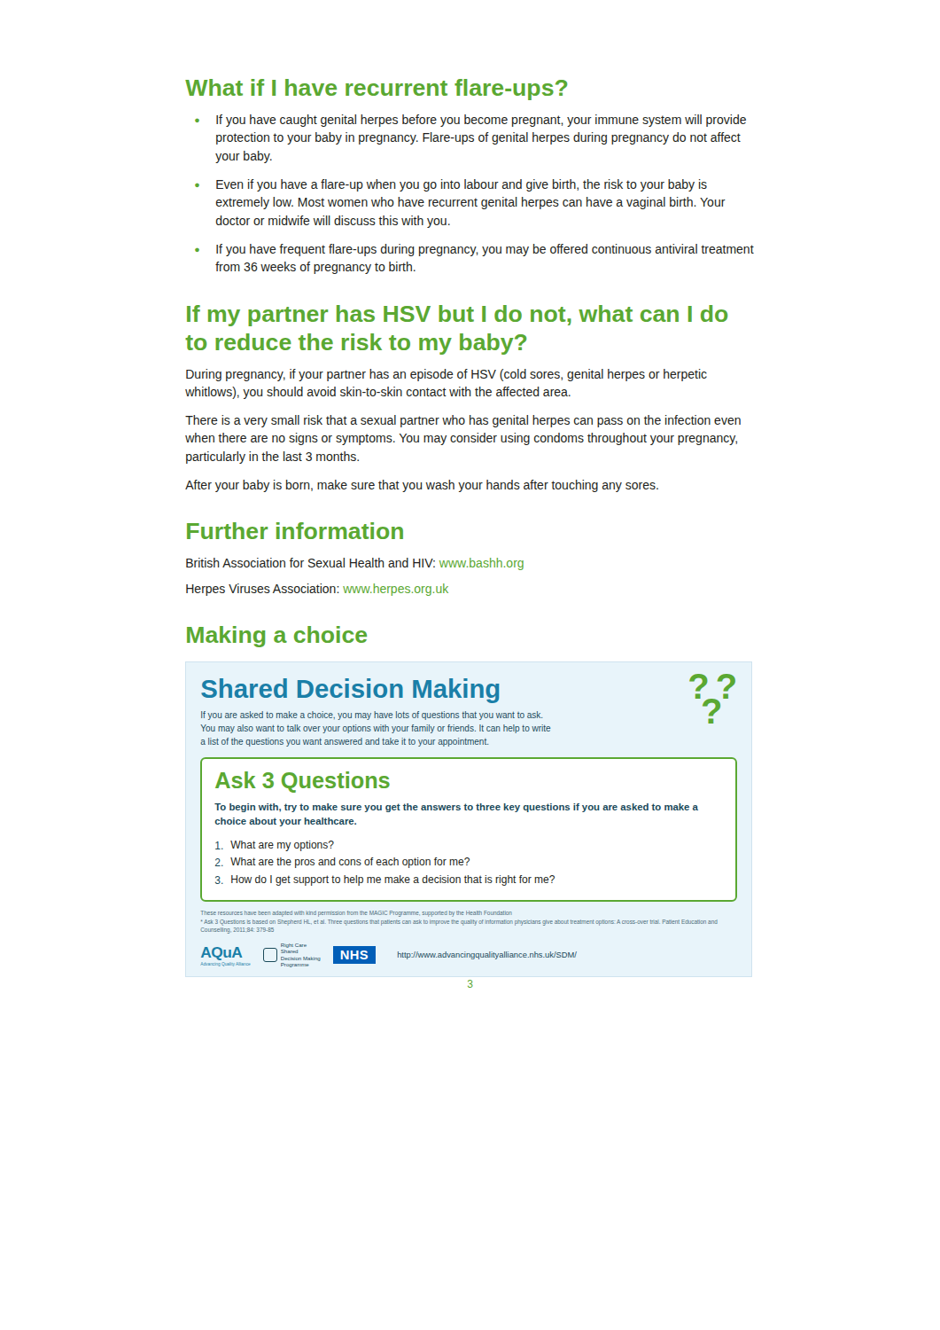What if I have recurrent flare-ups?
If you have caught genital herpes before you become pregnant, your immune system will provide protection to your baby in pregnancy. Flare-ups of genital herpes during pregnancy do not affect your baby.
Even if you have a flare-up when you go into labour and give birth, the risk to your baby is extremely low. Most women who have recurrent genital herpes can have a vaginal birth. Your doctor or midwife will discuss this with you.
If you have frequent flare-ups during pregnancy, you may be offered continuous antiviral treatment from 36 weeks of pregnancy to birth.
If my partner has HSV but I do not, what can I do to reduce the risk to my baby?
During pregnancy, if your partner has an episode of HSV (cold sores, genital herpes or herpetic whitlows), you should avoid skin-to-skin contact with the affected area.
There is a very small risk that a sexual partner who has genital herpes can pass on the infection even when there are no signs or symptoms. You may consider using condoms throughout your pregnancy, particularly in the last 3 months.
After your baby is born, make sure that you wash your hands after touching any sores.
Further information
British Association for Sexual Health and HIV: www.bashh.org
Herpes Viruses Association: www.herpes.org.uk
Making a choice
? ?
?
Shared Decision Making
If you are asked to make a choice, you may have lots of questions that you want to ask. You may also want to talk over your options with your family or friends. It can help to write a list of the questions you want answered and take it to your appointment.
Ask 3 Questions
To begin with, try to make sure you get the answers to three key questions if you are asked to make a choice about your healthcare.
What are my options?
What are the pros and cons of each option for me?
How do I get support to help me make a decision that is right for me?
These resources have been adapted with kind permission from the MAGIC Programme, supported by the Health Foundation
* Ask 3 Questions is based on Shepherd HL, et al. Three questions that patients can ask to improve the quality of information physicians give about treatment options: A cross-over trial. Patient Education and Counselling, 2011;84: 379-85
AQuAAdvancing Quality Alliance
Right Care
Shared
Decision Making
Programme
NHS
http://www.advancingqualityalliance.nhs.uk/SDM/
3